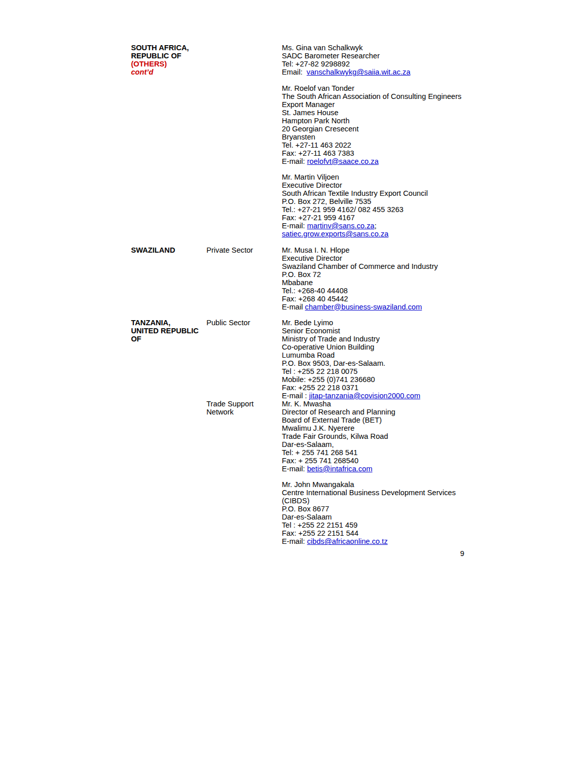| SOUTH AFRICA, REPUBLIC OF (OTHERS) cont’d | | Ms. Gina van Schalkwyk SADC Barometer Researcher Tel: +27-82 9298892 Email: vanschalkwykg@saiia.wit.ac.za Mr. Roelof van Tonder The South African Association of Consulting Engineers Export Manager St. James House Hampton Park North 20 Georgian Cresecent Bryansten Tel. +27-11 463 2022 Fax: +27-11 463 7383 E-mail: roelofvt@saace.co.za Mr. Martin Viljoen Executive Director South African Textile Industry Export Council P.O. Box 272, Belville 7535 Tel.: +27-21 959 4162/ 082 455 3263 Fax: +27-21 959 4167 E-mail: martinv@sans.co.za ; satiec.grow.exports@sans.co.za |
| SWAZILAND | Private Sector | Mr. Musa I. N. Hlope Executive Director Swaziland Chamber of Commerce and Industry P.O. Box 72 Mbabane Tel.: +268-40 44408 Fax: +268 40 45442 E-mail chamber@business-swaziland.com |
| TANZANIA, UNITED REPUBLIC OF | Public Sector | Mr. Bede Lyimo Senior Economist Ministry of Trade and Industry Co-operative Union Building Lumumba Road P.O. Box 9503, Dar-es-Salaam. Tel : +255 22 218 0075 Mobile: +255 (0)741 236680 Fax: +255 22 218 0371 E-mail : jitap-tanzania@covision2000.com |
| | Trade Support Network | Mr. K. Mwasha Director of Research and Planning Board of External Trade (BET) Mwalimu J.K. Nyerere Trade Fair Grounds, Kilwa Road Dar-es-Salaam, Tel: + 255 741 268 541 Fax: + 255 741 268540 E-mail: betis@intafrica.com Mr. John Mwangakala Centre International Business Development Services (CIBDS) P.O. Box 8677 Dar-es-Salaam Tel : +255 22 2151 459 Fax: +255 22 2151 544 E-mail: cibds@africaonline.co.tz |
9